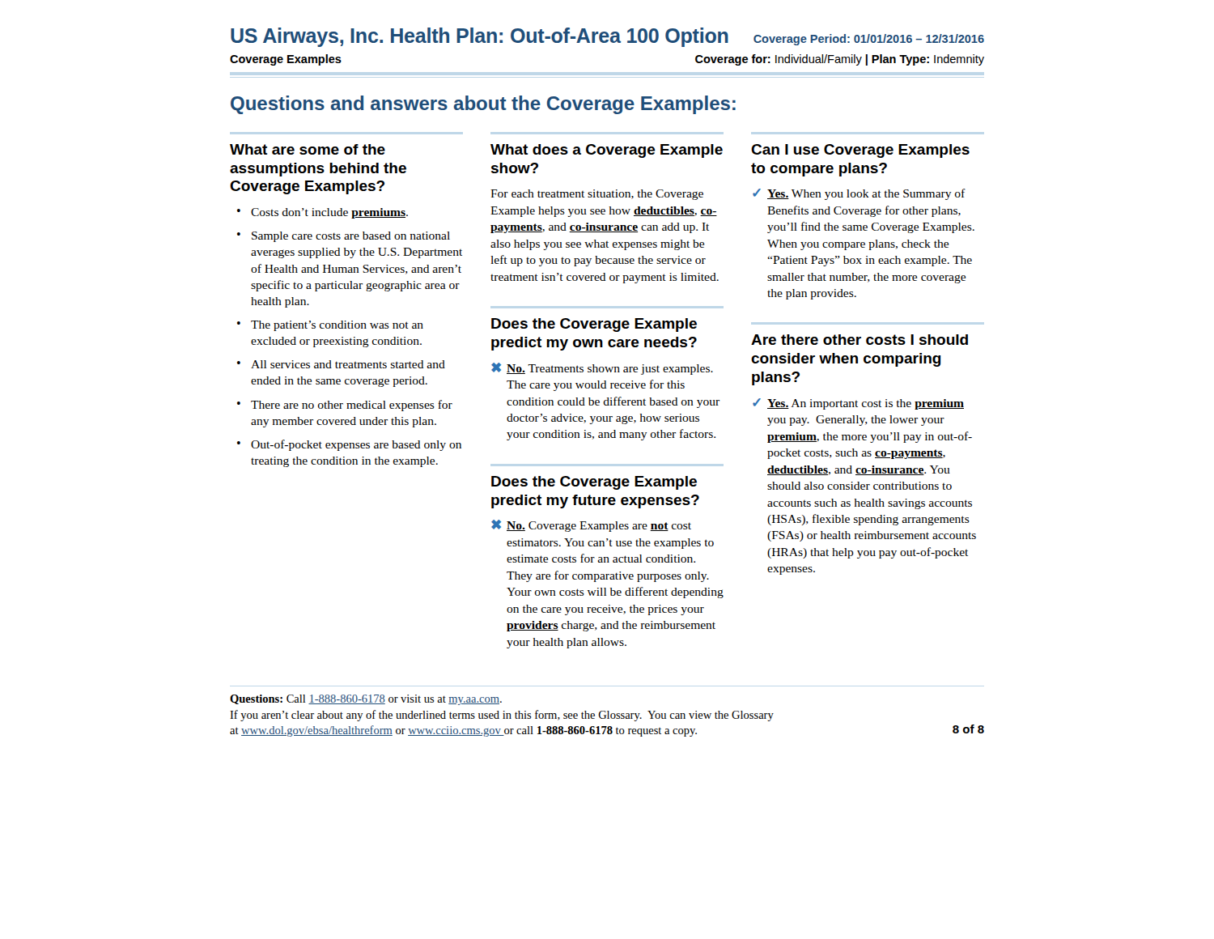US Airways, Inc. Health Plan: Out-of-Area 100 Option
Coverage Period: 01/01/2016 – 12/31/2016
Coverage Examples
Coverage for: Individual/Family | Plan Type: Indemnity
Questions and answers about the Coverage Examples:
What are some of the assumptions behind the Coverage Examples?
Costs don’t include premiums.
Sample care costs are based on national averages supplied by the U.S. Department of Health and Human Services, and aren’t specific to a particular geographic area or health plan.
The patient’s condition was not an excluded or preexisting condition.
All services and treatments started and ended in the same coverage period.
There are no other medical expenses for any member covered under this plan.
Out-of-pocket expenses are based only on treating the condition in the example.
What does a Coverage Example show?
For each treatment situation, the Coverage Example helps you see how deductibles, co-payments, and co-insurance can add up. It also helps you see what expenses might be left up to you to pay because the service or treatment isn’t covered or payment is limited.
Does the Coverage Example predict my own care needs?
✖
No. Treatments shown are just examples. The care you would receive for this condition could be different based on your doctor’s advice, your age, how serious your condition is, and many other factors.
Does the Coverage Example predict my future expenses?
✖
No. Coverage Examples are not cost estimators. You can’t use the examples to estimate costs for an actual condition. They are for comparative purposes only. Your own costs will be different depending on the care you receive, the prices your providers charge, and the reimbursement your health plan allows.
Can I use Coverage Examples to compare plans?
✓
Yes. When you look at the Summary of Benefits and Coverage for other plans, you’ll find the same Coverage Examples. When you compare plans, check the “Patient Pays” box in each example. The smaller that number, the more coverage the plan provides.
Are there other costs I should consider when comparing plans?
✓
Yes. An important cost is the premium you pay. Generally, the lower your premium, the more you’ll pay in out-of-pocket costs, such as co-payments, deductibles, and co-insurance. You should also consider contributions to accounts such as health savings accounts (HSAs), flexible spending arrangements (FSAs) or health reimbursement accounts (HRAs) that help you pay out-of-pocket expenses.
Questions: Call 1-888-860-6178 or visit us at my.aa.com.
If you aren’t clear about any of the underlined terms used in this form, see the Glossary. You can view the Glossary
at www.dol.gov/ebsa/healthreform or www.cciio.cms.gov or call 1-888-860-6178 to request a copy.
8 of 8